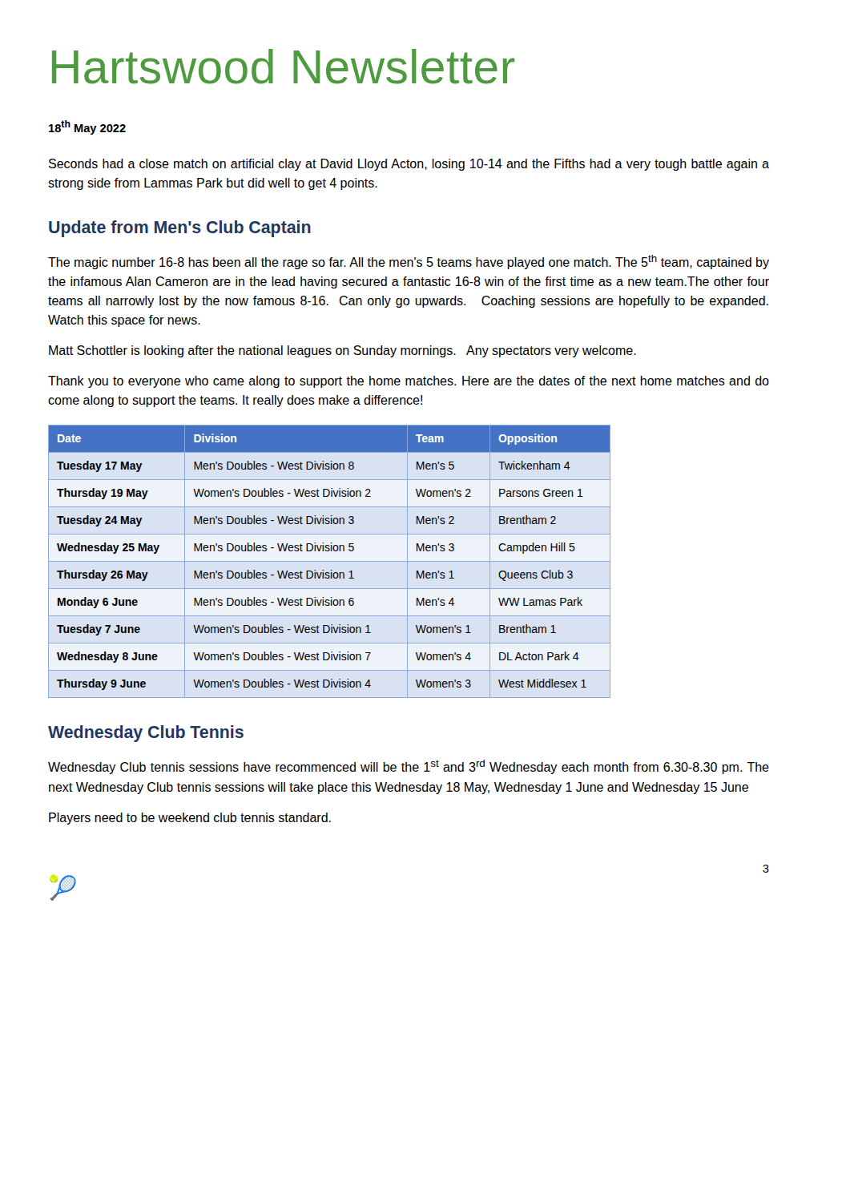Hartswood Newsletter
18th May 2022
Seconds had a close match on artificial clay at David Lloyd Acton, losing 10-14 and the Fifths had a very tough battle again a strong side from Lammas Park but did well to get 4 points.
Update from Men's Club Captain
The magic number 16-8 has been all the rage so far. All the men's 5 teams have played one match. The 5th team, captained by the infamous Alan Cameron are in the lead having secured a fantastic 16-8 win of the first time as a new team.The other four teams all narrowly lost by the now famous 8-16. Can only go upwards. Coaching sessions are hopefully to be expanded. Watch this space for news.
Matt Schottler is looking after the national leagues on Sunday mornings. Any spectators very welcome.
Thank you to everyone who came along to support the home matches. Here are the dates of the next home matches and do come along to support the teams. It really does make a difference!
| Date | Division | Team | Opposition |
| --- | --- | --- | --- |
| Tuesday 17 May | Men's Doubles - West Division 8 | Men's 5 | Twickenham 4 |
| Thursday 19 May | Women's Doubles - West Division 2 | Women's 2 | Parsons Green 1 |
| Tuesday 24 May | Men's Doubles - West Division 3 | Men's 2 | Brentham 2 |
| Wednesday 25 May | Men's Doubles - West Division 5 | Men's 3 | Campden Hill 5 |
| Thursday 26 May | Men's Doubles - West Division 1 | Men's 1 | Queens Club 3 |
| Monday 6 June | Men's Doubles - West Division 6 | Men's 4 | WW Lamas Park |
| Tuesday 7 June | Women's Doubles - West Division 1 | Women's 1 | Brentham 1 |
| Wednesday 8 June | Women's Doubles - West Division 7 | Women's 4 | DL Acton Park 4 |
| Thursday 9 June | Women's Doubles - West Division 4 | Women's 3 | West Middlesex 1 |
Wednesday Club Tennis
Wednesday Club tennis sessions have recommenced will be the 1st and 3rd Wednesday each month from 6.30-8.30 pm. The next Wednesday Club tennis sessions will take place this Wednesday 18 May, Wednesday 1 June and Wednesday 15 June
Players need to be weekend club tennis standard.
3 🎾